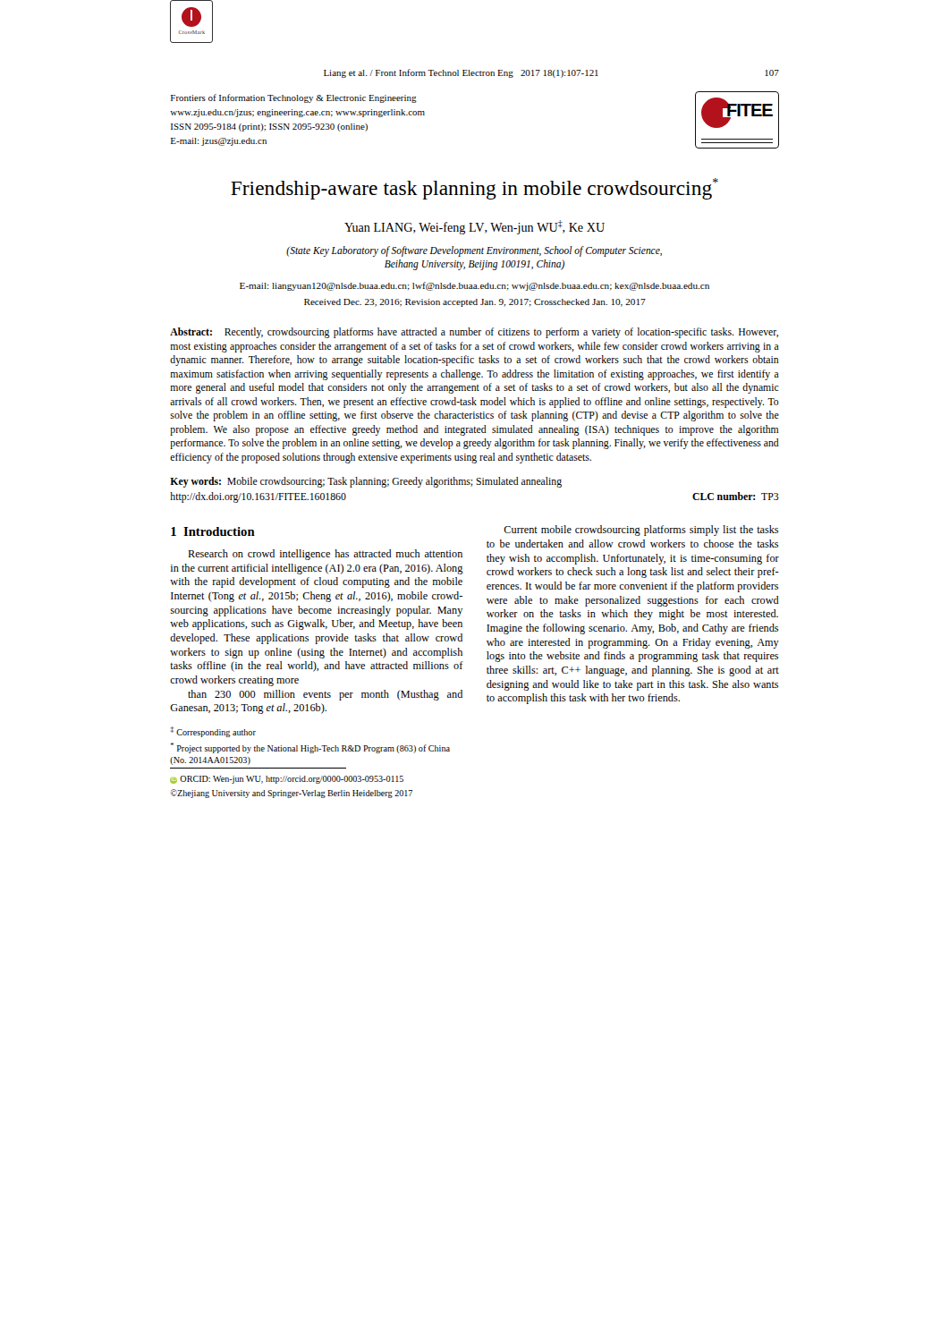CrossMark
Liang et al. / Front Inform Technol Electron Eng 2017 18(1):107-121
107
Frontiers of Information Technology & Electronic Engineering
www.zju.edu.cn/jzus; engineering.cae.cn; www.springerlink.com
ISSN 2095-9184 (print); ISSN 2095-9230 (online)
E-mail: jzus@zju.edu.cn
FITEE
Friendship-aware task planning in mobile crowdsourcing*
Yuan LIANG, Wei-feng LV, Wen-jun WU‡, Ke XU
(State Key Laboratory of Software Development Environment, School of Computer Science,
Beihang University, Beijing 100191, China)
E-mail: liangyuan120@nlsde.buaa.edu.cn; lwf@nlsde.buaa.edu.cn; wwj@nlsde.buaa.edu.cn; kex@nlsde.buaa.edu.cn
Received Dec. 23, 2016; Revision accepted Jan. 9, 2017; Crosschecked Jan. 10, 2017
Abstract: Recently, crowdsourcing platforms have attracted a number of citizens to perform a variety of location-specific tasks. However, most existing approaches consider the arrangement of a set of tasks for a set of crowd workers, while few consider crowd workers arriving in a dynamic manner. Therefore, how to arrange suitable location-specific tasks to a set of crowd workers such that the crowd workers obtain maximum satisfaction when arriving sequentially represents a challenge. To address the limitation of existing approaches, we first identify a more general and useful model that considers not only the arrangement of a set of tasks to a set of crowd workers, but also all the dynamic arrivals of all crowd workers. Then, we present an effective crowd-task model which is applied to offline and online settings, respectively. To solve the problem in an offline setting, we first observe the characteristics of task planning (CTP) and devise a CTP algorithm to solve the problem. We also propose an effective greedy method and integrated simulated annealing (ISA) techniques to improve the algorithm performance. To solve the problem in an online setting, we develop a greedy algorithm for task planning. Finally, we verify the effectiveness and efficiency of the proposed solutions through extensive experiments using real and synthetic datasets.
Key words: Mobile crowdsourcing; Task planning; Greedy algorithms; Simulated annealing
http://dx.doi.org/10.1631/FITEE.1601860
CLC number: TP3
1 Introduction
Research on crowd intelligence has attracted much attention in the current artificial intelligence (AI) 2.0 era (Pan, 2016). Along with the rapid development of cloud computing and the mobile Internet (Tong et al., 2015b; Cheng et al., 2016), mobile crowdsourcing applications have become increasingly popular. Many web applications, such as Gigwalk, Uber, and Meetup, have been developed. These applications provide tasks that allow crowd workers to sign up online (using the Internet) and accomplish tasks offline (in the real world), and have attracted millions of crowd workers creating more
than 230 000 million events per month (Musthag and Ganesan, 2013; Tong et al., 2016b).
Current mobile crowdsourcing platforms simply list the tasks to be undertaken and allow crowd workers to choose the tasks they wish to accomplish. Unfortunately, it is time-consuming for crowd workers to check such a long task list and select their preferences. It would be far more convenient if the platform providers were able to make personalized suggestions for each crowd worker on the tasks in which they might be most interested. Imagine the following scenario. Amy, Bob, and Cathy are friends who are interested in programming. On a Friday evening, Amy logs into the website and finds a programming task that requires three skills: art, C++ language, and planning. She is good at art designing and would like to take part in this task. She also wants to accomplish this task with her two friends.
‡ Corresponding author
* Project supported by the National High-Tech R&D Program (863) of China (No. 2014AA015203)
ORCID: Wen-jun WU, http://orcid.org/0000-0003-0953-0115
©Zhejiang University and Springer-Verlag Berlin Heidelberg 2017